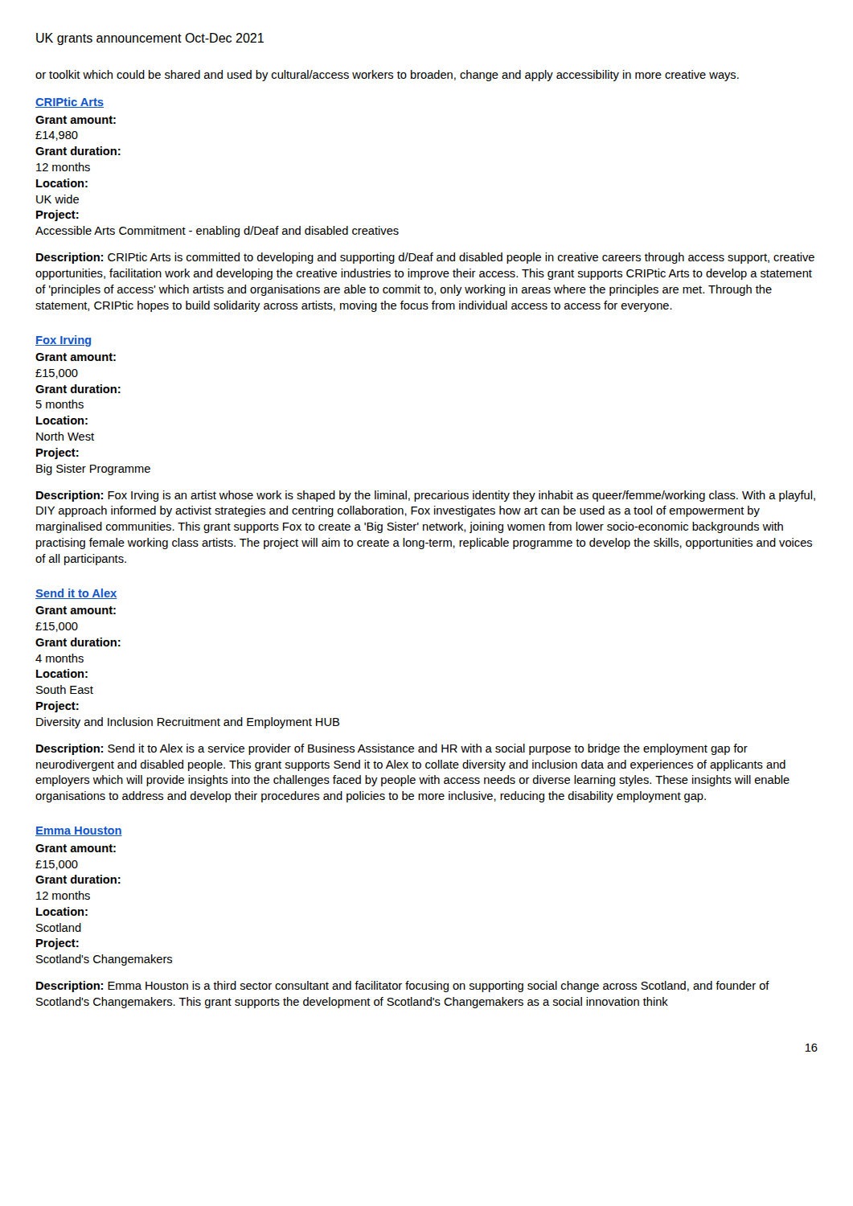UK grants announcement Oct-Dec 2021
or toolkit which could be shared and used by cultural/access workers to broaden, change and apply accessibility in more creative ways.
CRIPtic Arts
Grant amount: £14,980 Grant duration: 12 months Location: UK wide Project: Accessible Arts Commitment - enabling d/Deaf and disabled creatives
Description: CRIPtic Arts is committed to developing and supporting d/Deaf and disabled people in creative careers through access support, creative opportunities, facilitation work and developing the creative industries to improve their access. This grant supports CRIPtic Arts to develop a statement of 'principles of access' which artists and organisations are able to commit to, only working in areas where the principles are met. Through the statement, CRIPtic hopes to build solidarity across artists, moving the focus from individual access to access for everyone.
Fox Irving
Grant amount: £15,000 Grant duration: 5 months Location: North West Project: Big Sister Programme
Description: Fox Irving is an artist whose work is shaped by the liminal, precarious identity they inhabit as queer/femme/working class. With a playful, DIY approach informed by activist strategies and centring collaboration, Fox investigates how art can be used as a tool of empowerment by marginalised communities. This grant supports Fox to create a 'Big Sister' network, joining women from lower socio-economic backgrounds with practising female working class artists. The project will aim to create a long-term, replicable programme to develop the skills, opportunities and voices of all participants.
Send it to Alex
Grant amount: £15,000 Grant duration: 4 months Location: South East Project: Diversity and Inclusion Recruitment and Employment HUB
Description: Send it to Alex is a service provider of Business Assistance and HR with a social purpose to bridge the employment gap for neurodivergent and disabled people. This grant supports Send it to Alex to collate diversity and inclusion data and experiences of applicants and employers which will provide insights into the challenges faced by people with access needs or diverse learning styles. These insights will enable organisations to address and develop their procedures and policies to be more inclusive, reducing the disability employment gap.
Emma Houston
Grant amount: £15,000 Grant duration: 12 months Location: Scotland Project: Scotland's Changemakers
Description: Emma Houston is a third sector consultant and facilitator focusing on supporting social change across Scotland, and founder of Scotland's Changemakers. This grant supports the development of Scotland's Changemakers as a social innovation think
16